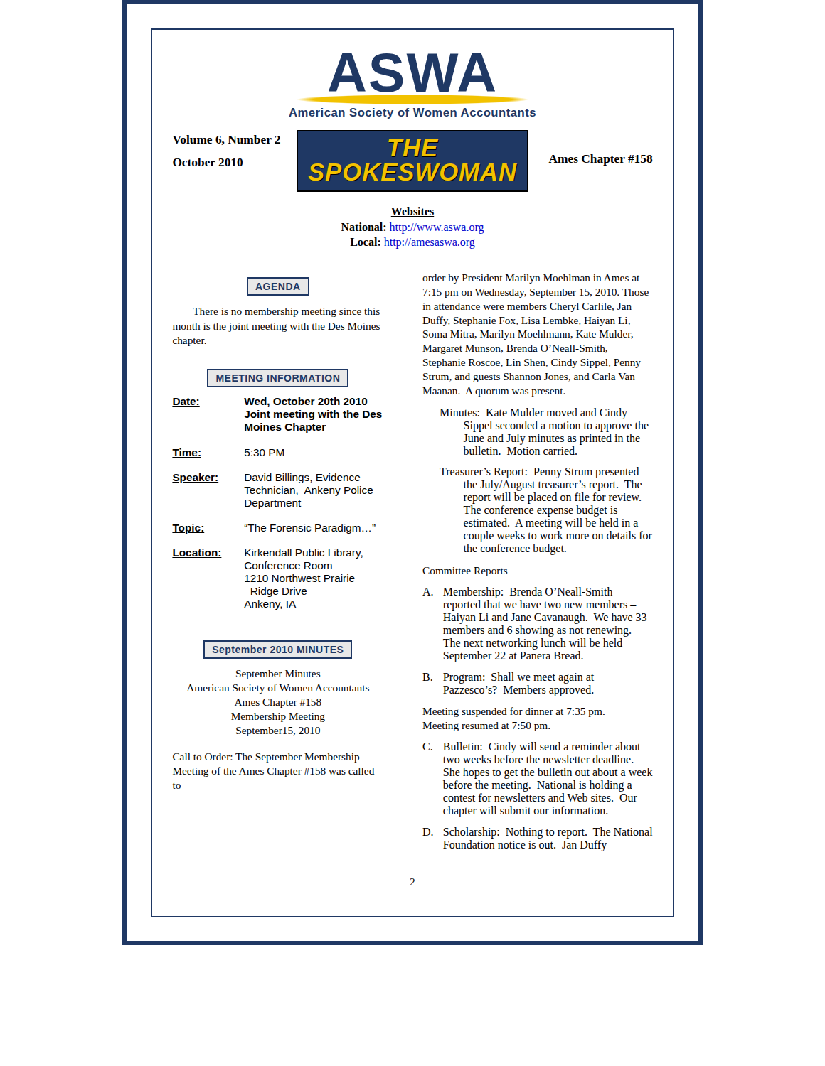ASWA
American Society of Women Accountants
Volume 6, Number 2
October 2010
THE SPOKESWOMAN
Ames Chapter #158
Websites
National: http://www.aswa.org
Local: http://amesaswa.org
AGENDA
There is no membership meeting since this month is the joint meeting with the Des Moines chapter.
MEETING INFORMATION
| Date: | Wed, October 20th 2010 Joint meeting with the Des Moines Chapter |
| Time: | 5:30 PM |
| Speaker: | David Billings, Evidence Technician, Ankeny Police Department |
| Topic: | “The Forensic Paradigm…” |
| Location: | Kirkendall Public Library, Conference Room 1210 Northwest Prairie Ridge Drive Ankeny, IA |
September 2010 MINUTES
September Minutes
American Society of Women Accountants
Ames Chapter #158
Membership Meeting
September15, 2010
Call to Order: The September Membership Meeting of the Ames Chapter #158 was called to
order by President Marilyn Moehlman in Ames at 7:15 pm on Wednesday, September 15, 2010. Those in attendance were members Cheryl Carlile, Jan Duffy, Stephanie Fox, Lisa Lembke, Haiyan Li, Soma Mitra, Marilyn Moehlmann, Kate Mulder, Margaret Munson, Brenda O’Neall-Smith, Stephanie Roscoe, Lin Shen, Cindy Sippel, Penny Strum, and guests Shannon Jones, and Carla Van Maanan. A quorum was present.
Minutes: Kate Mulder moved and Cindy Sippel seconded a motion to approve the June and July minutes as printed in the bulletin. Motion carried.
Treasurer’s Report: Penny Strum presented the July/August treasurer’s report. The report will be placed on file for review. The conference expense budget is estimated. A meeting will be held in a couple weeks to work more on details for the conference budget.
Committee Reports
A.
Membership: Brenda O’Neall-Smith reported that we have two new members – Haiyan Li and Jane Cavanaugh. We have 33 members and 6 showing as not renewing. The next networking lunch will be held September 22 at Panera Bread.
B.
Program: Shall we meet again at Pazzesco’s? Members approved.
Meeting suspended for dinner at 7:35 pm.
Meeting resumed at 7:50 pm.
C.
Bulletin: Cindy will send a reminder about two weeks before the newsletter deadline. She hopes to get the bulletin out about a week before the meeting. National is holding a contest for newsletters and Web sites. Our chapter will submit our information.
D.
Scholarship: Nothing to report. The National Foundation notice is out. Jan Duffy
2